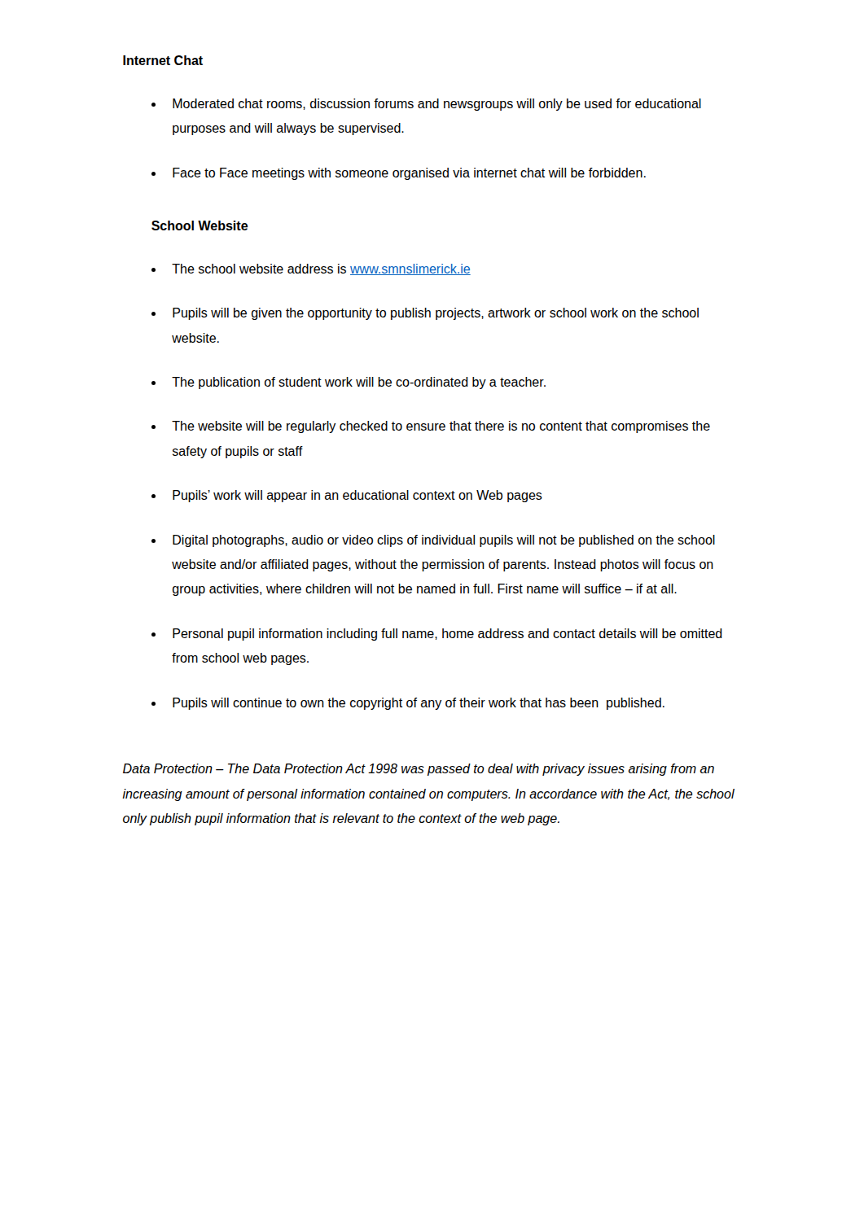Internet Chat
Moderated chat rooms, discussion forums and newsgroups will only be used for educational purposes and will always be supervised.
Face to Face meetings with someone organised via internet chat will be forbidden.
School Website
The school website address is www.smnslimerick.ie
Pupils will be given the opportunity to publish projects, artwork or school work on the school website.
The publication of student work will be co-ordinated by a teacher.
The website will be regularly checked to ensure that there is no content that compromises the safety of pupils or staff
Pupils’ work will appear in an educational context on Web pages
Digital photographs, audio or video clips of individual pupils will not be published on the school website and/or affiliated pages, without the permission of parents. Instead photos will focus on group activities, where children will not be named in full. First name will suffice – if at all.
Personal pupil information including full name, home address and contact details will be omitted from school web pages.
Pupils will continue to own the copyright of any of their work that has been published.
Data Protection – The Data Protection Act 1998 was passed to deal with privacy issues arising from an increasing amount of personal information contained on computers. In accordance with the Act, the school only publish pupil information that is relevant to the context of the web page.